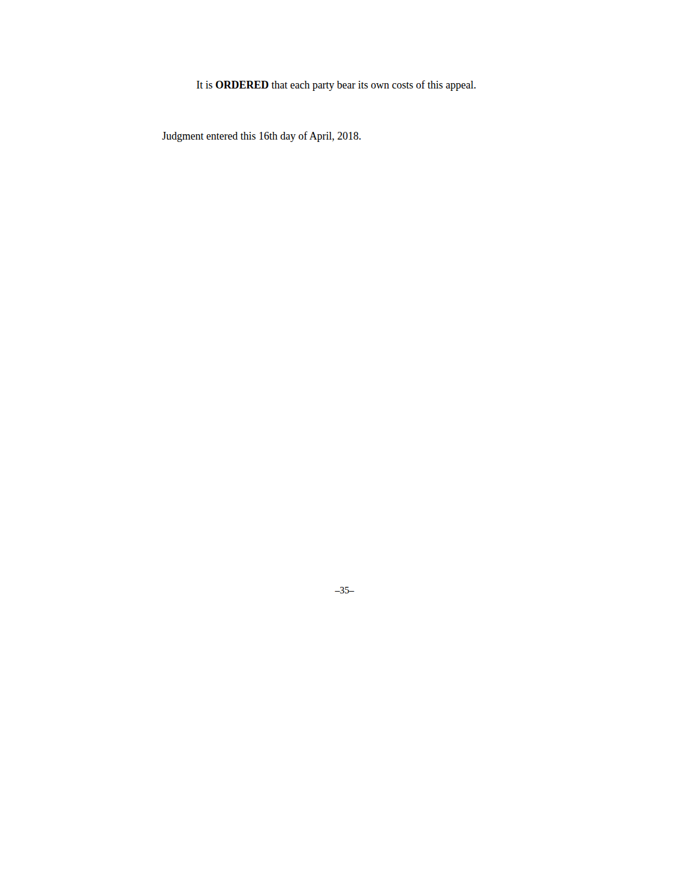It is ORDERED that each party bear its own costs of this appeal.
Judgment entered this 16th day of April, 2018.
–35–